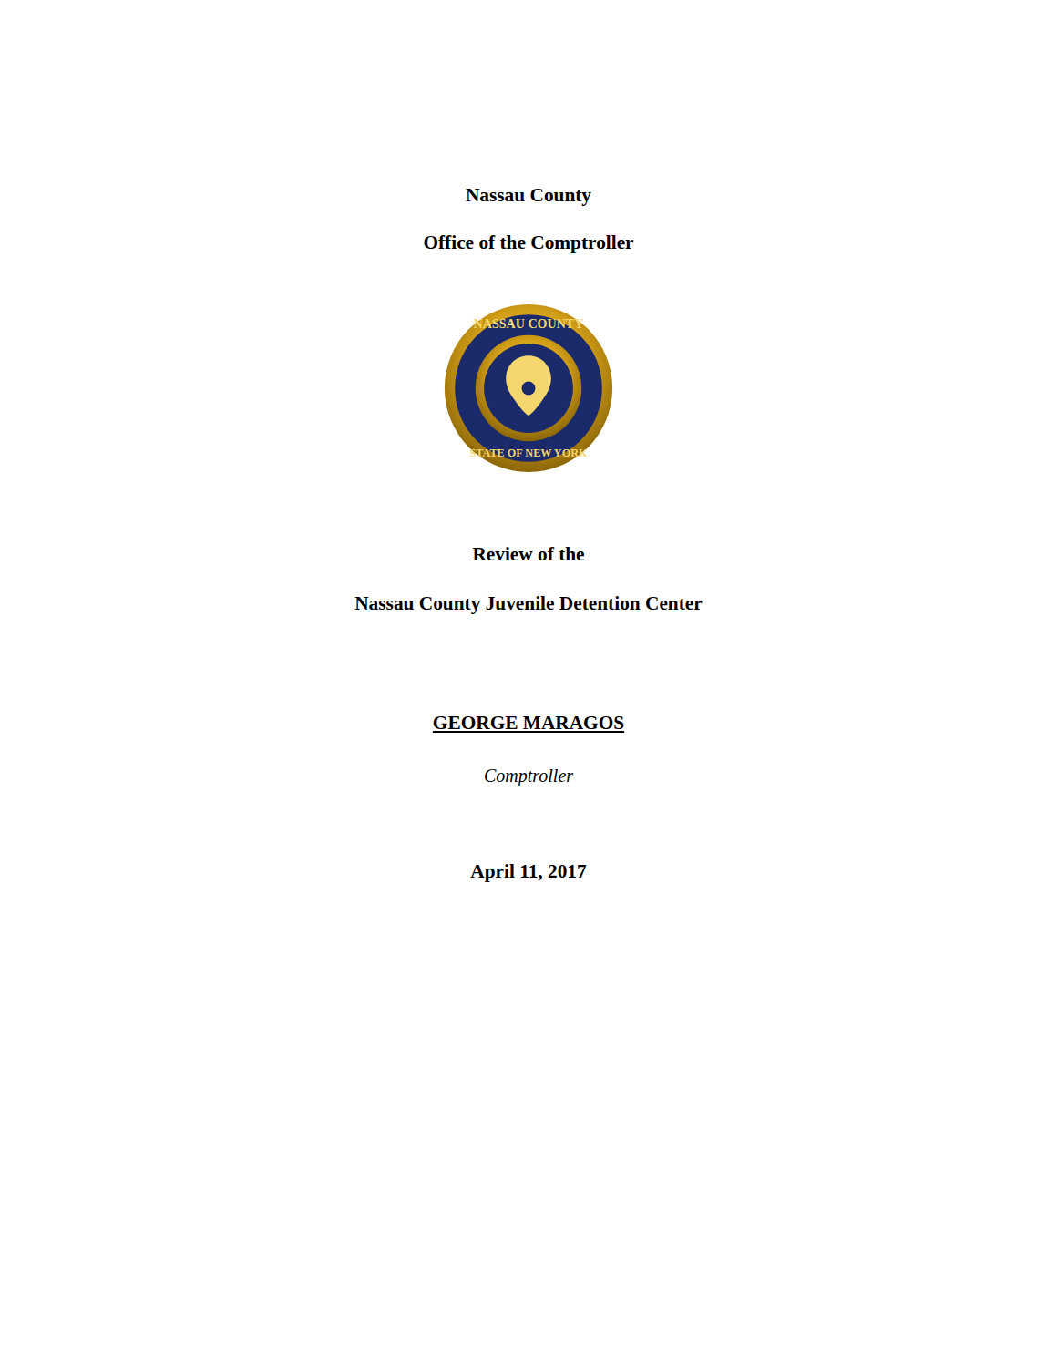Nassau County
Office of the Comptroller
Review of the
Nassau County Juvenile Detention Center
GEORGE MARAGOS
Comptroller
April 11, 2017